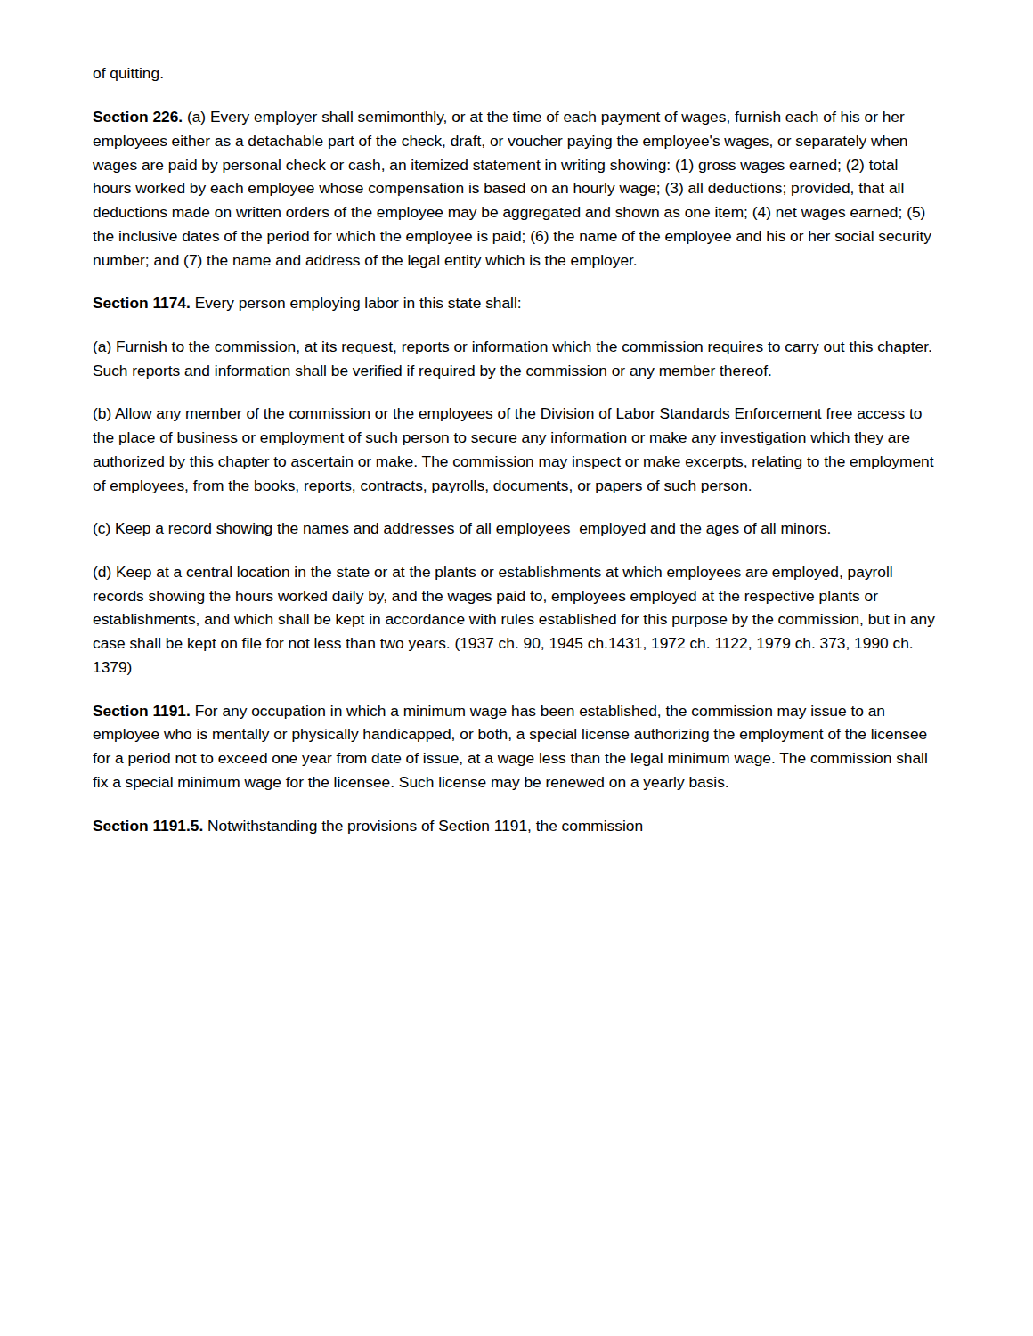of quitting.
Section 226. (a) Every employer shall semimonthly, or at the time of each payment of wages, furnish each of his or her employees either as a detachable part of the check, draft, or voucher paying the employee's wages, or separately when wages are paid by personal check or cash, an itemized statement in writing showing: (1) gross wages earned; (2) total hours worked by each employee whose compensation is based on an hourly wage; (3) all deductions; provided, that all deductions made on written orders of the employee may be aggregated and shown as one item; (4) net wages earned; (5) the inclusive dates of the period for which the employee is paid; (6) the name of the employee and his or her social security number; and (7) the name and address of the legal entity which is the employer.
Section 1174. Every person employing labor in this state shall:
(a) Furnish to the commission, at its request, reports or information which the commission requires to carry out this chapter. Such reports and information shall be verified if required by the commission or any member thereof.
(b) Allow any member of the commission or the employees of the Division of Labor Standards Enforcement free access to the place of business or employment of such person to secure any information or make any investigation which they are authorized by this chapter to ascertain or make. The commission may inspect or make excerpts, relating to the employment of employees, from the books, reports, contracts, payrolls, documents, or papers of such person.
(c) Keep a record showing the names and addresses of all employees employed and the ages of all minors.
(d) Keep at a central location in the state or at the plants or establishments at which employees are employed, payroll records showing the hours worked daily by, and the wages paid to, employees employed at the respective plants or establishments, and which shall be kept in accordance with rules established for this purpose by the commission, but in any case shall be kept on file for not less than two years. (1937 ch. 90, 1945 ch.1431, 1972 ch. 1122, 1979 ch. 373, 1990 ch. 1379)
Section 1191. For any occupation in which a minimum wage has been established, the commission may issue to an employee who is mentally or physically handicapped, or both, a special license authorizing the employment of the licensee for a period not to exceed one year from date of issue, at a wage less than the legal minimum wage. The commission shall fix a special minimum wage for the licensee. Such license may be renewed on a yearly basis.
Section 1191.5. Notwithstanding the provisions of Section 1191, the commission